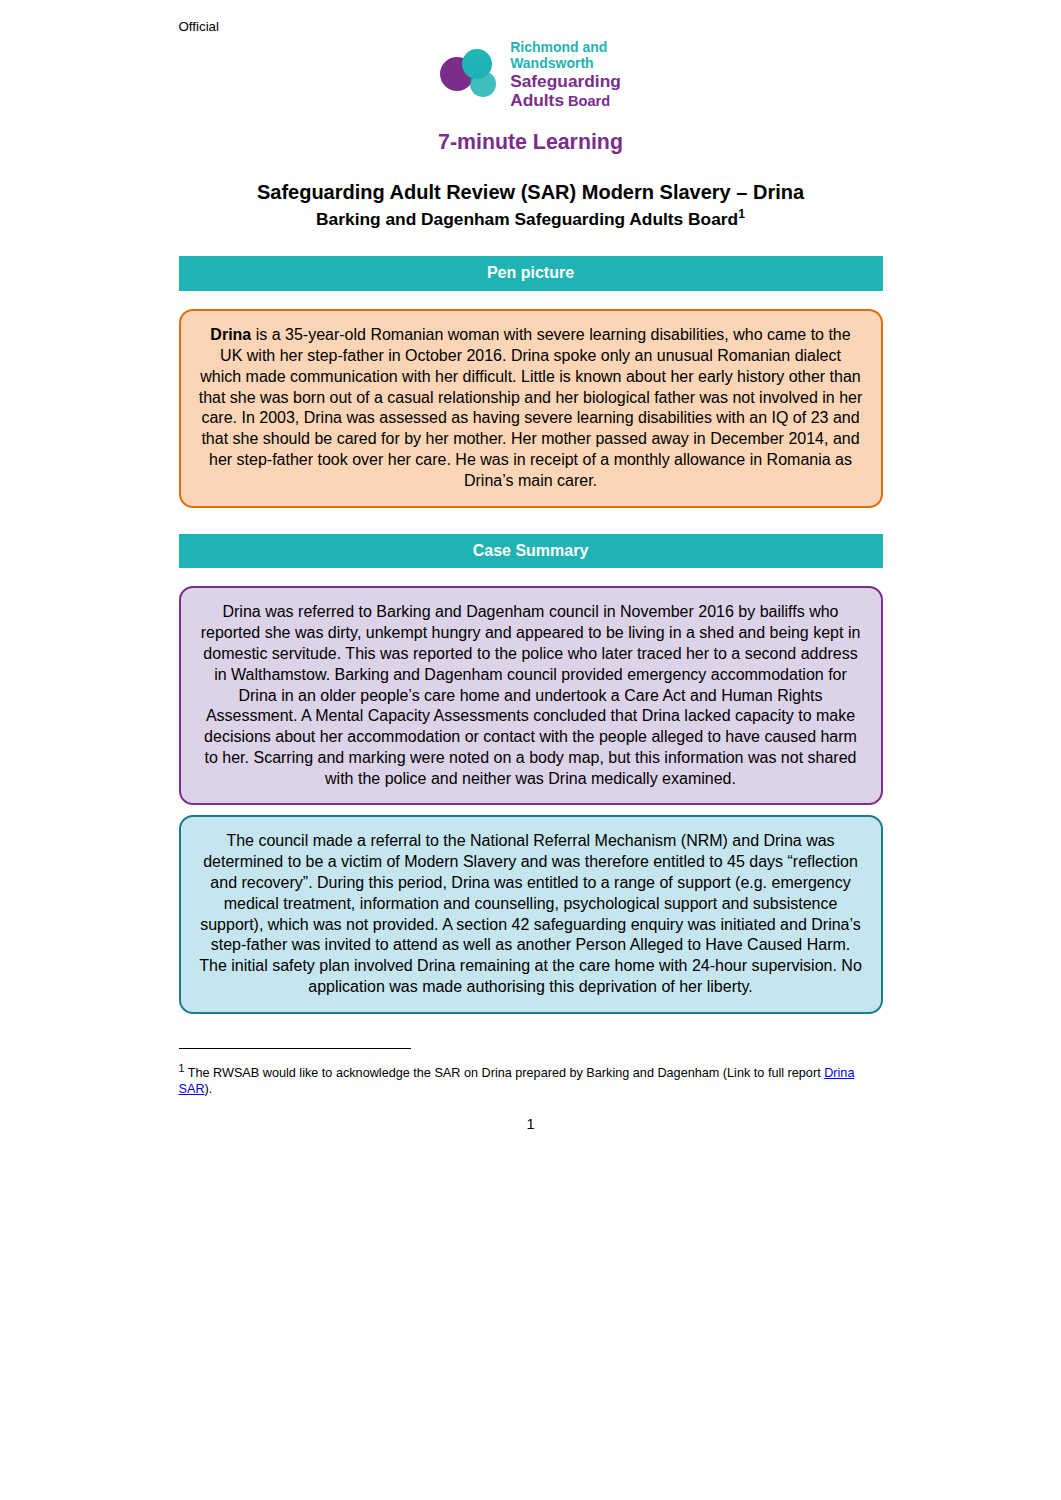Official
Richmond and
Wandsworth
Safeguarding
Adults Board
7-minute Learning
Safeguarding Adult Review (SAR) Modern Slavery – Drina
Barking and Dagenham Safeguarding Adults Board1
Pen picture
Drina is a 35-year-old Romanian woman with severe learning disabilities, who came to the UK with her step-father in October 2016. Drina spoke only an unusual Romanian dialect which made communication with her difficult. Little is known about her early history other than that she was born out of a casual relationship and her biological father was not involved in her care. In 2003, Drina was assessed as having severe learning disabilities with an IQ of 23 and that she should be cared for by her mother. Her mother passed away in December 2014, and her step-father took over her care. He was in receipt of a monthly allowance in Romania as Drina’s main carer.
Case Summary
Drina was referred to Barking and Dagenham council in November 2016 by bailiffs who reported she was dirty, unkempt hungry and appeared to be living in a shed and being kept in domestic servitude. This was reported to the police who later traced her to a second address in Walthamstow. Barking and Dagenham council provided emergency accommodation for Drina in an older people’s care home and undertook a Care Act and Human Rights Assessment. A Mental Capacity Assessments concluded that Drina lacked capacity to make decisions about her accommodation or contact with the people alleged to have caused harm to her. Scarring and marking were noted on a body map, but this information was not shared with the police and neither was Drina medically examined.
The council made a referral to the National Referral Mechanism (NRM) and Drina was determined to be a victim of Modern Slavery and was therefore entitled to 45 days “reflection and recovery”. During this period, Drina was entitled to a range of support (e.g. emergency medical treatment, information and counselling, psychological support and subsistence support), which was not provided. A section 42 safeguarding enquiry was initiated and Drina’s step-father was invited to attend as well as another Person Alleged to Have Caused Harm. The initial safety plan involved Drina remaining at the care home with 24-hour supervision. No application was made authorising this deprivation of her liberty.
1 The RWSAB would like to acknowledge the SAR on Drina prepared by Barking and Dagenham (Link to full report Drina SAR).
1